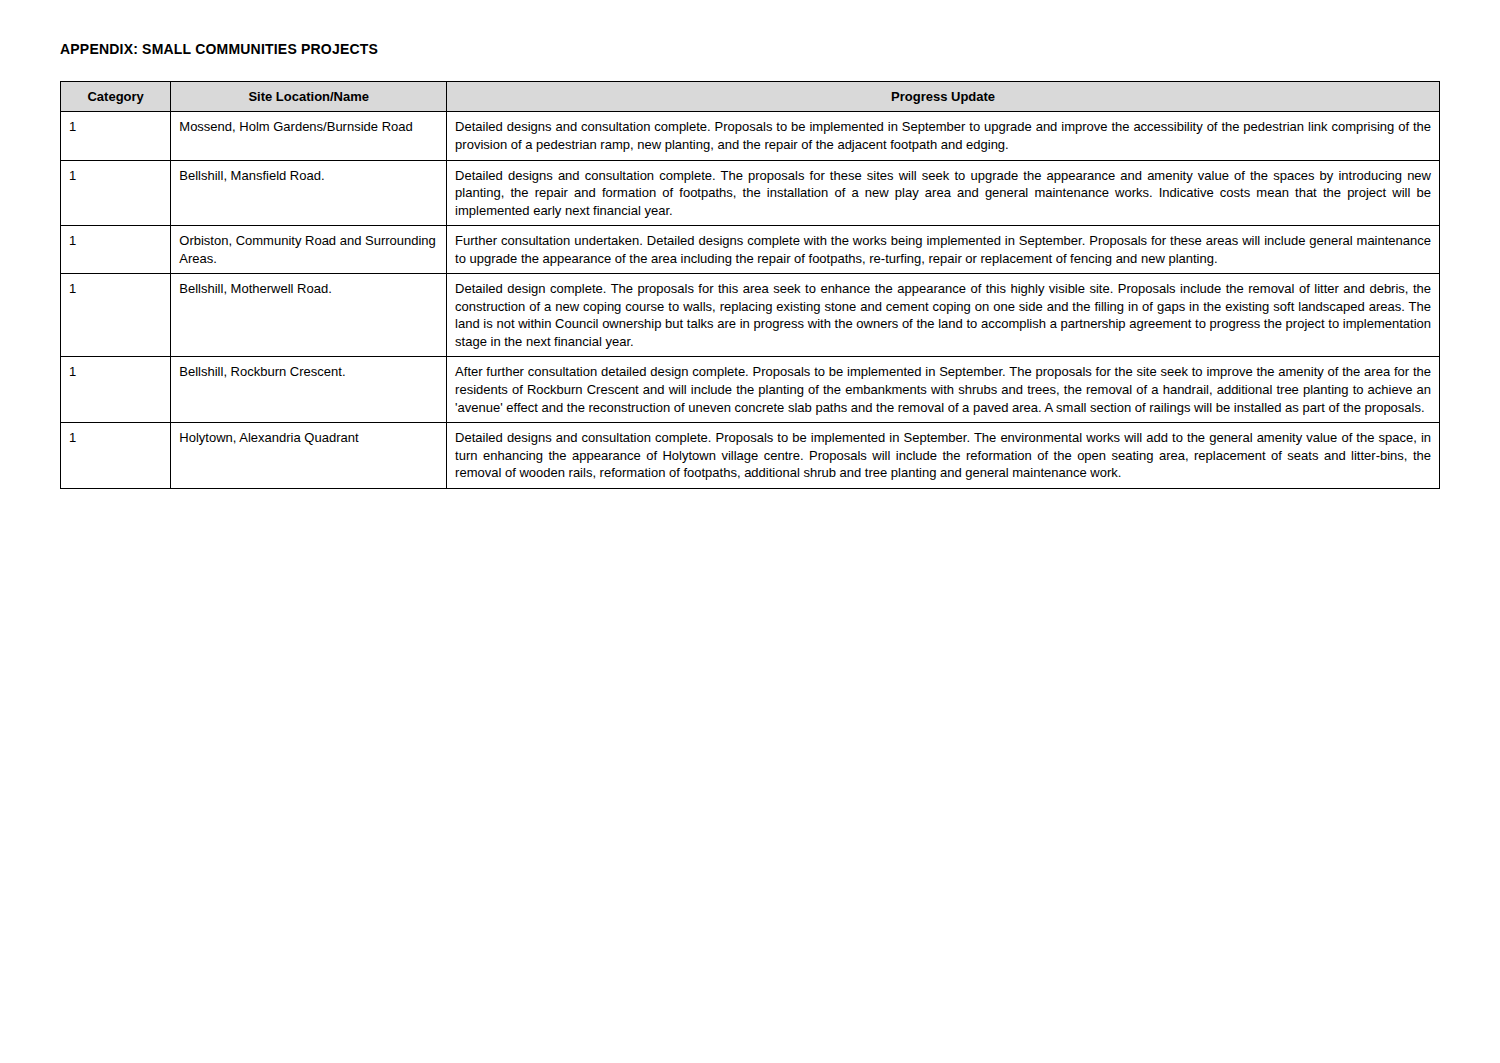APPENDIX: SMALL COMMUNITIES PROJECTS
| Category | Site Location/Name | Progress Update |
| --- | --- | --- |
| 1 | Mossend, Holm Gardens/Burnside Road | Detailed designs and consultation complete. Proposals to be implemented in September to upgrade and improve the accessibility of the pedestrian link comprising of the provision of a pedestrian ramp, new planting, and the repair of the adjacent footpath and edging. |
| 1 | Bellshill, Mansfield Road. | Detailed designs and consultation complete. The proposals for these sites will seek to upgrade the appearance and amenity value of the spaces by introducing new planting, the repair and formation of footpaths, the installation of a new play area and general maintenance works. Indicative costs mean that the project will be implemented early next financial year. |
| 1 | Orbiston, Community Road and Surrounding Areas. | Further consultation undertaken. Detailed designs complete with the works being implemented in September. Proposals for these areas will include general maintenance to upgrade the appearance of the area including the repair of footpaths, re-turfing, repair or replacement of fencing and new planting. |
| 1 | Bellshill, Motherwell Road. | Detailed design complete. The proposals for this area seek to enhance the appearance of this highly visible site. Proposals include the removal of litter and debris, the construction of a new coping course to walls, replacing existing stone and cement coping on one side and the filling in of gaps in the existing soft landscaped areas. The land is not within Council ownership but talks are in progress with the owners of the land to accomplish a partnership agreement to progress the project to implementation stage in the next financial year. |
| 1 | Bellshill, Rockburn Crescent. | After further consultation detailed design complete. Proposals to be implemented in September. The proposals for the site seek to improve the amenity of the area for the residents of Rockburn Crescent and will include the planting of the embankments with shrubs and trees, the removal of a handrail, additional tree planting to achieve an 'avenue' effect and the reconstruction of uneven concrete slab paths and the removal of a paved area. A small section of railings will be installed as part of the proposals. |
| 1 | Holytown, Alexandria Quadrant | Detailed designs and consultation complete. Proposals to be implemented in September. The environmental works will add to the general amenity value of the space, in turn enhancing the appearance of Holytown village centre. Proposals will include the reformation of the open seating area, replacement of seats and litter-bins, the removal of wooden rails, reformation of footpaths, additional shrub and tree planting and general maintenance work. |